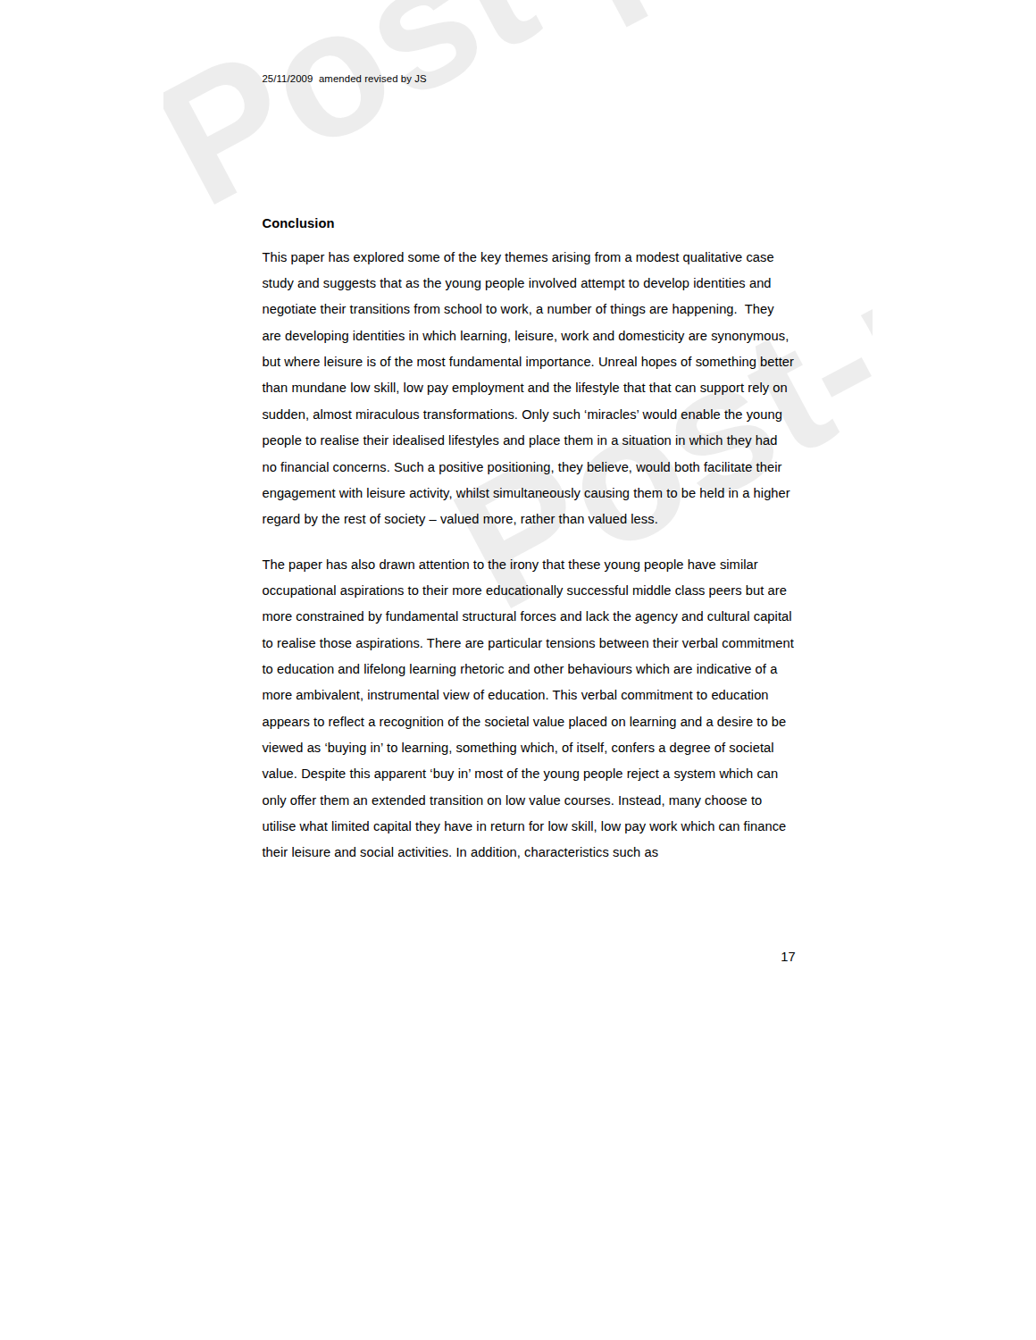Post-print Post-print
25/11/2009 amended revised by JS
Conclusion
This paper has explored some of the key themes arising from a modest qualitative case study and suggests that as the young people involved attempt to develop identities and negotiate their transitions from school to work, a number of things are happening. They are developing identities in which learning, leisure, work and domesticity are synonymous, but where leisure is of the most fundamental importance. Unreal hopes of something better than mundane low skill, low pay employment and the lifestyle that that can support rely on sudden, almost miraculous transformations. Only such ‘miracles’ would enable the young people to realise their idealised lifestyles and place them in a situation in which they had no financial concerns. Such a positive positioning, they believe, would both facilitate their engagement with leisure activity, whilst simultaneously causing them to be held in a higher regard by the rest of society – valued more, rather than valued less.
The paper has also drawn attention to the irony that these young people have similar occupational aspirations to their more educationally successful middle class peers but are more constrained by fundamental structural forces and lack the agency and cultural capital to realise those aspirations. There are particular tensions between their verbal commitment to education and lifelong learning rhetoric and other behaviours which are indicative of a more ambivalent, instrumental view of education. This verbal commitment to education appears to reflect a recognition of the societal value placed on learning and a desire to be viewed as ‘buying in’ to learning, something which, of itself, confers a degree of societal value. Despite this apparent ‘buy in’ most of the young people reject a system which can only offer them an extended transition on low value courses. Instead, many choose to utilise what limited capital they have in return for low skill, low pay work which can finance their leisure and social activities. In addition, characteristics such as
17